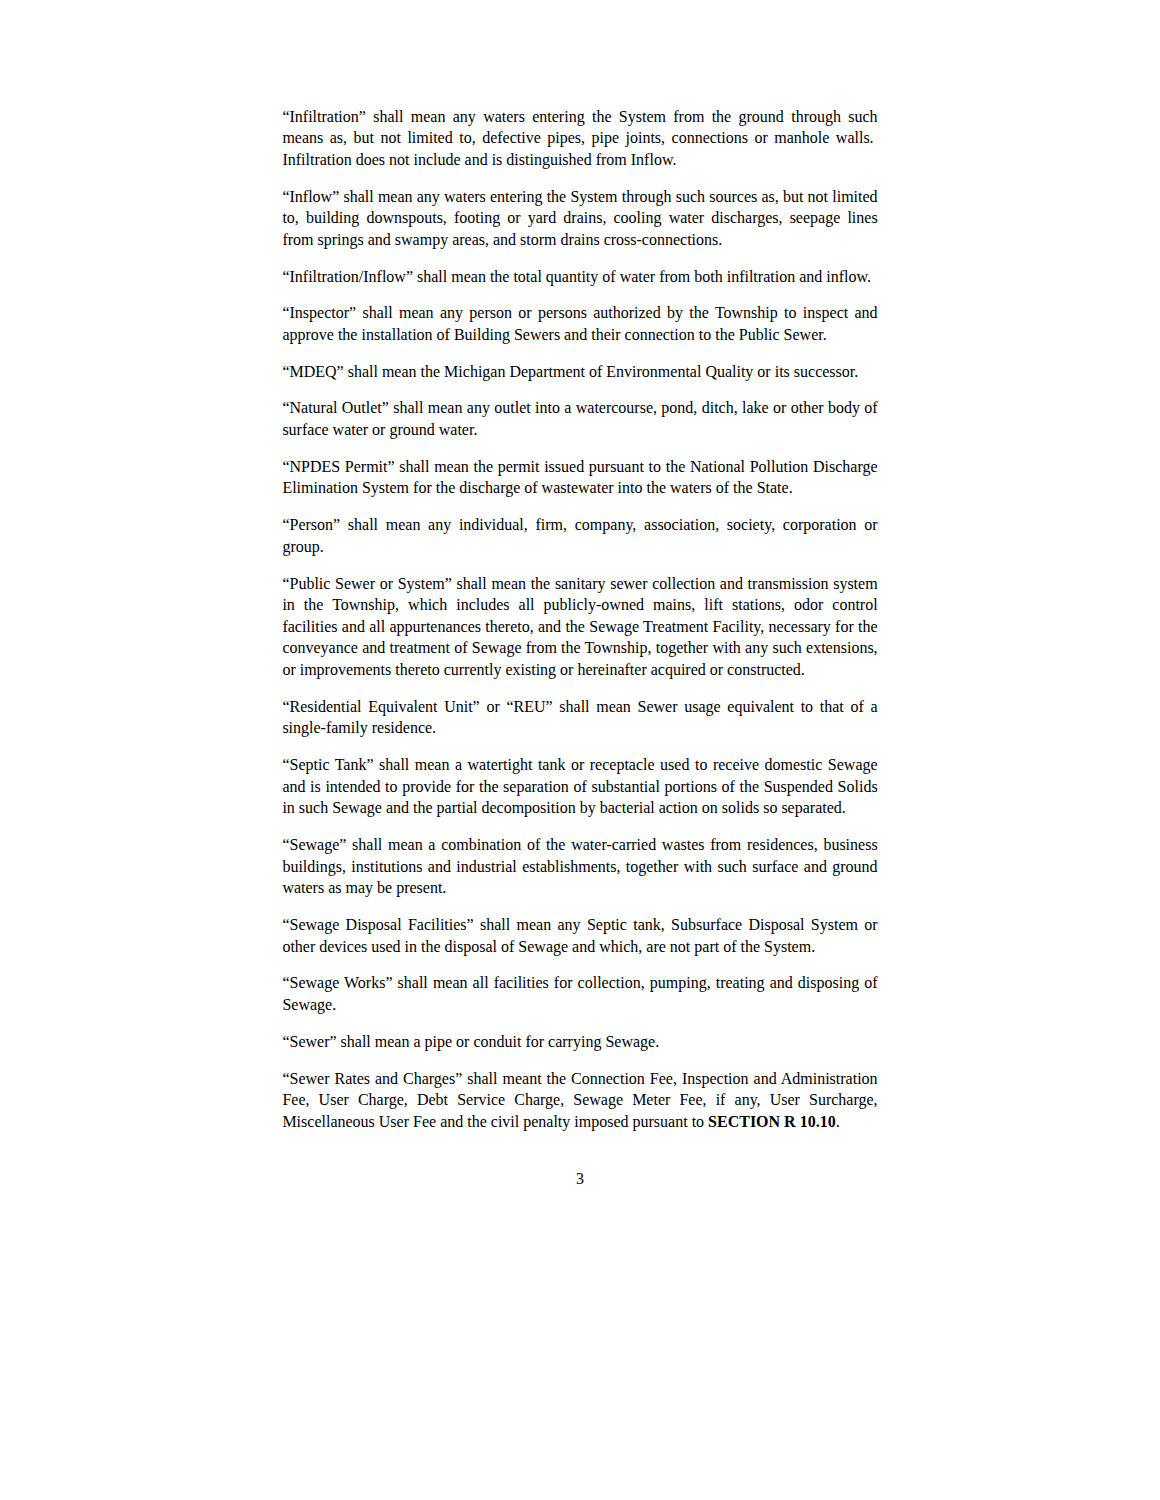“Infiltration” shall mean any waters entering the System from the ground through such means as, but not limited to, defective pipes, pipe joints, connections or manhole walls. Infiltration does not include and is distinguished from Inflow.
“Inflow” shall mean any waters entering the System through such sources as, but not limited to, building downspouts, footing or yard drains, cooling water discharges, seepage lines from springs and swampy areas, and storm drains cross-connections.
“Infiltration/Inflow” shall mean the total quantity of water from both infiltration and inflow.
“Inspector” shall mean any person or persons authorized by the Township to inspect and approve the installation of Building Sewers and their connection to the Public Sewer.
“MDEQ” shall mean the Michigan Department of Environmental Quality or its successor.
“Natural Outlet” shall mean any outlet into a watercourse, pond, ditch, lake or other body of surface water or ground water.
“NPDES Permit” shall mean the permit issued pursuant to the National Pollution Discharge Elimination System for the discharge of wastewater into the waters of the State.
“Person” shall mean any individual, firm, company, association, society, corporation or group.
“Public Sewer or System” shall mean the sanitary sewer collection and transmission system in the Township, which includes all publicly-owned mains, lift stations, odor control facilities and all appurtenances thereto, and the Sewage Treatment Facility, necessary for the conveyance and treatment of Sewage from the Township, together with any such extensions, or improvements thereto currently existing or hereinafter acquired or constructed.
“Residential Equivalent Unit” or “REU” shall mean Sewer usage equivalent to that of a single-family residence.
“Septic Tank” shall mean a watertight tank or receptacle used to receive domestic Sewage and is intended to provide for the separation of substantial portions of the Suspended Solids in such Sewage and the partial decomposition by bacterial action on solids so separated.
“Sewage” shall mean a combination of the water-carried wastes from residences, business buildings, institutions and industrial establishments, together with such surface and ground waters as may be present.
“Sewage Disposal Facilities” shall mean any Septic tank, Subsurface Disposal System or other devices used in the disposal of Sewage and which, are not part of the System.
“Sewage Works” shall mean all facilities for collection, pumping, treating and disposing of Sewage.
“Sewer” shall mean a pipe or conduit for carrying Sewage.
“Sewer Rates and Charges” shall meant the Connection Fee, Inspection and Administration Fee, User Charge, Debt Service Charge, Sewage Meter Fee, if any, User Surcharge, Miscellaneous User Fee and the civil penalty imposed pursuant to SECTION R 10.10.
3